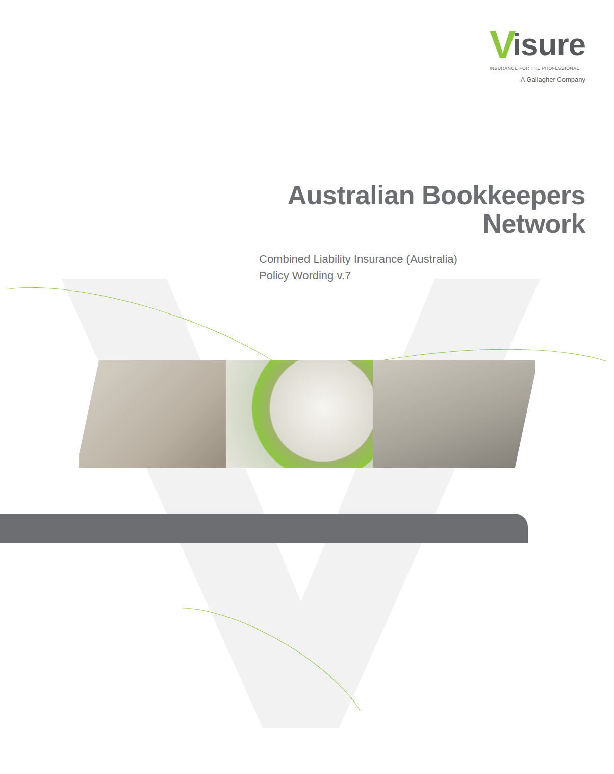Visure
Insurance for the Professional
A Gallagher Company
Australian Bookkeepers
Network
Combined Liability Insurance (Australia) Policy Wording v.7